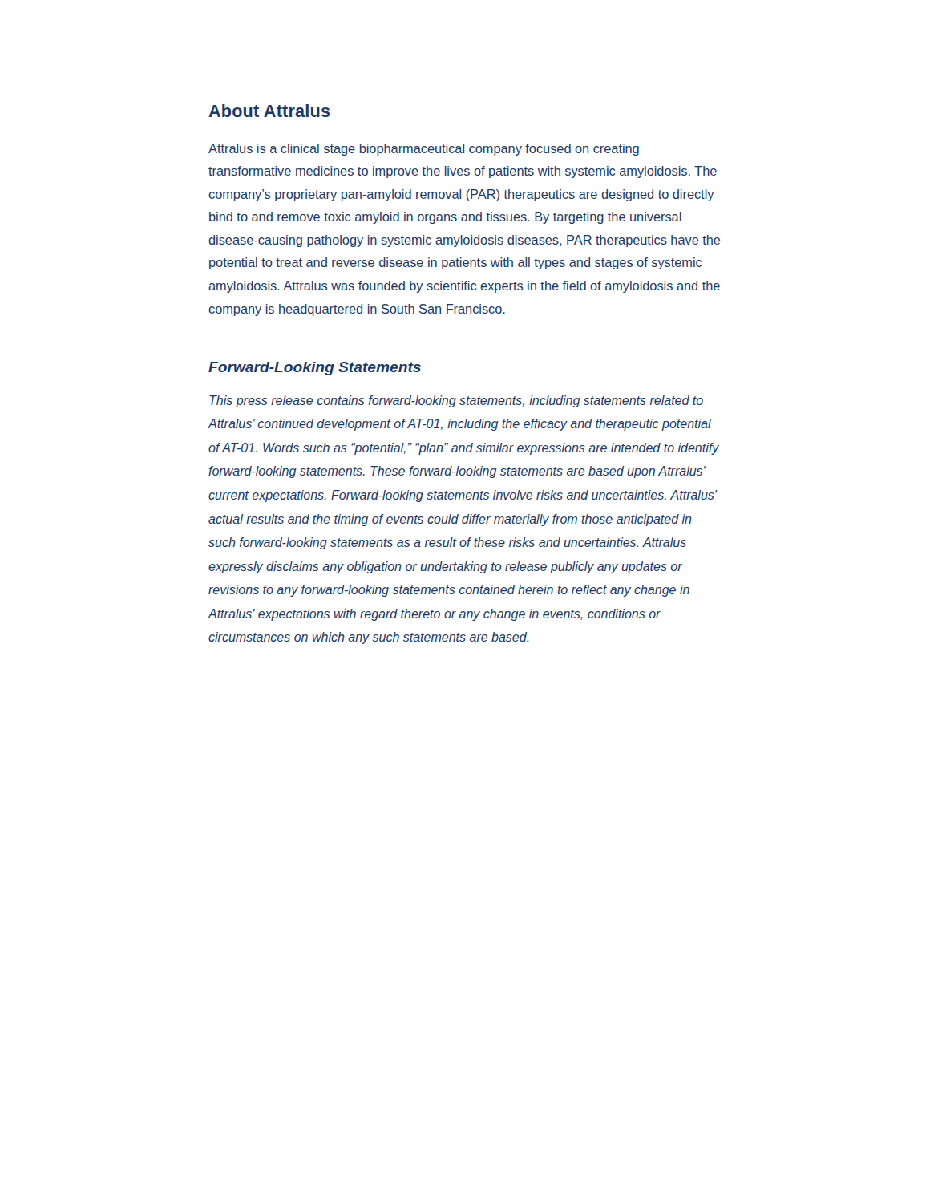About Attralus
Attralus is a clinical stage biopharmaceutical company focused on creating transformative medicines to improve the lives of patients with systemic amyloidosis. The company’s proprietary pan-amyloid removal (PAR) therapeutics are designed to directly bind to and remove toxic amyloid in organs and tissues. By targeting the universal disease-causing pathology in systemic amyloidosis diseases, PAR therapeutics have the potential to treat and reverse disease in patients with all types and stages of systemic amyloidosis. Attralus was founded by scientific experts in the field of amyloidosis and the company is headquartered in South San Francisco.
Forward-Looking Statements
This press release contains forward-looking statements, including statements related to Attralus’ continued development of AT-01, including the efficacy and therapeutic potential of AT-01. Words such as “potential,” “plan” and similar expressions are intended to identify forward-looking statements. These forward-looking statements are based upon Atrralus' current expectations. Forward-looking statements involve risks and uncertainties. Attralus' actual results and the timing of events could differ materially from those anticipated in such forward-looking statements as a result of these risks and uncertainties. Attralus expressly disclaims any obligation or undertaking to release publicly any updates or revisions to any forward-looking statements contained herein to reflect any change in Attralus' expectations with regard thereto or any change in events, conditions or circumstances on which any such statements are based.